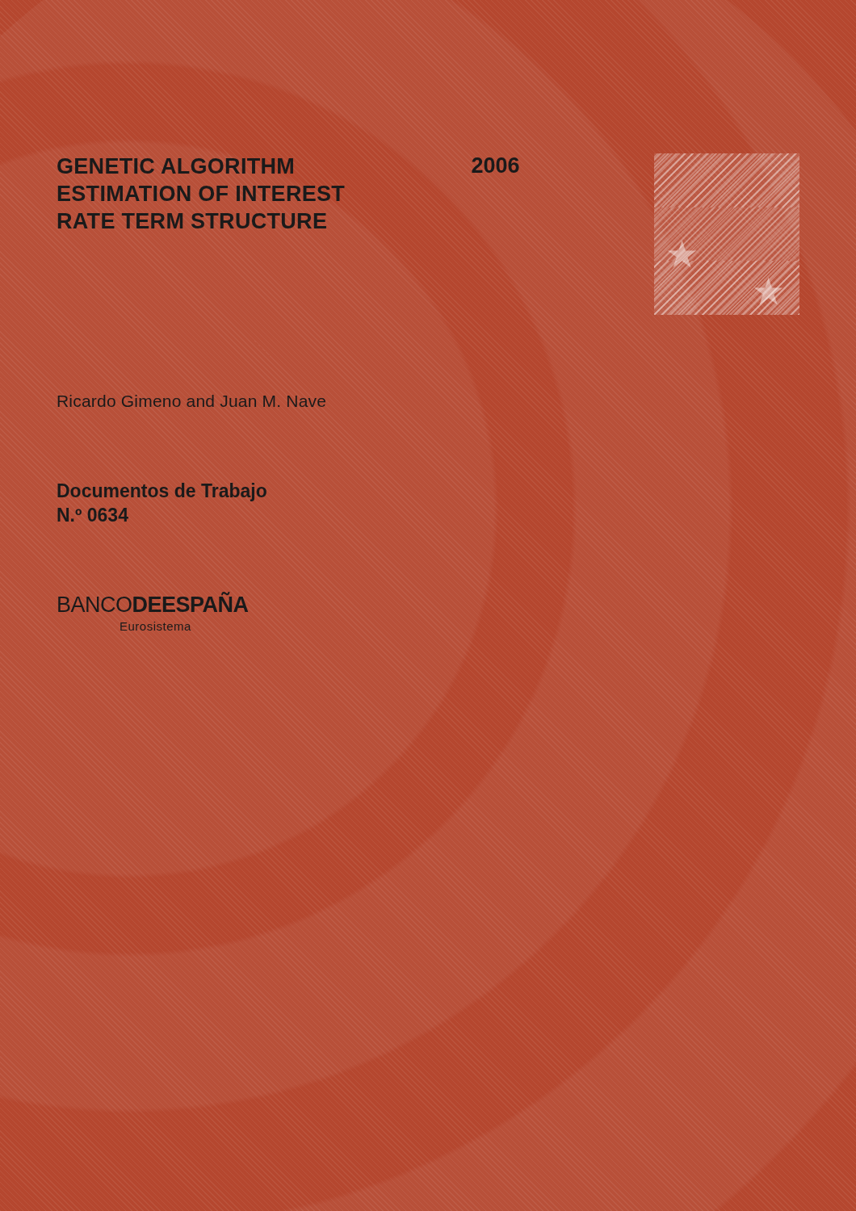Genetic Algorithm
Estimation of Interest
Rate Term Structure
2006
★ ★
Ricardo Gimeno and Juan M. Nave
Documentos de Trabajo
N.º 0634
BANCODE ESPAÑA
Eurosistema